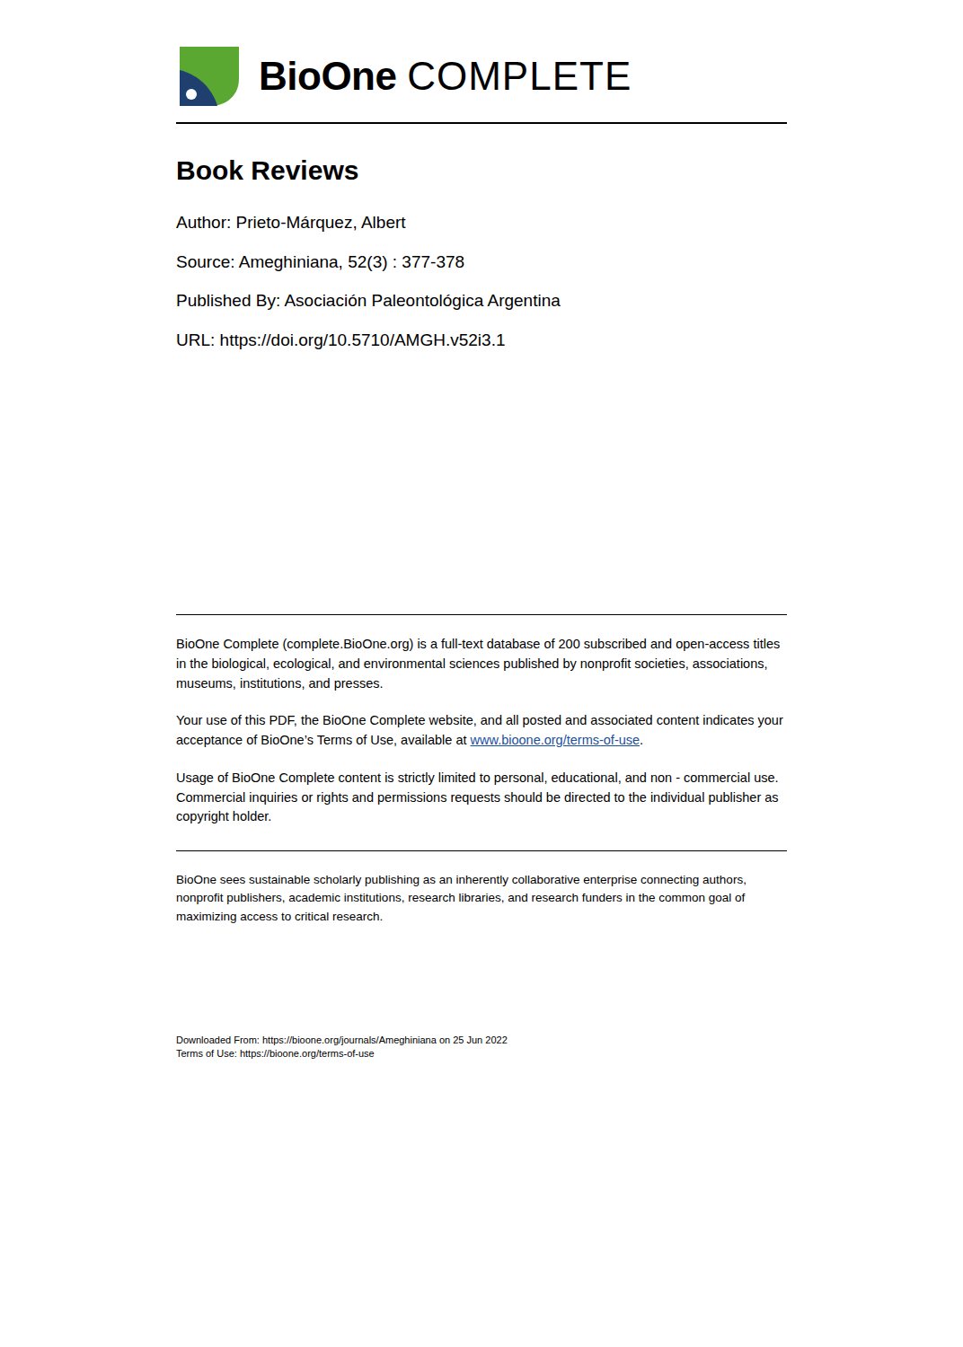Bio One COMPLETE
Book Reviews
Author: Prieto-Márquez, Albert
Source: Ameghiniana, 52(3) : 377-378
Published By: Asociación Paleontológica Argentina
URL: https://doi.org/10.5710/AMGH.v52i3.1
BioOne Complete (complete.BioOne.org) is a full-text database of 200 subscribed and open-access titles in the biological, ecological, and environmental sciences published by nonprofit societies, associations, museums, institutions, and presses.
Your use of this PDF, the BioOne Complete website, and all posted and associated content indicates your acceptance of BioOne’s Terms of Use, available at www.bioone.org/terms-of-use.
Usage of BioOne Complete content is strictly limited to personal, educational, and non - commercial use. Commercial inquiries or rights and permissions requests should be directed to the individual publisher as copyright holder.
BioOne sees sustainable scholarly publishing as an inherently collaborative enterprise connecting authors, nonprofit publishers, academic institutions, research libraries, and research funders in the common goal of maximizing access to critical research.
Downloaded From: https://bioone.org/journals/Ameghiniana on 25 Jun 2022
Terms of Use: https://bioone.org/terms-of-use